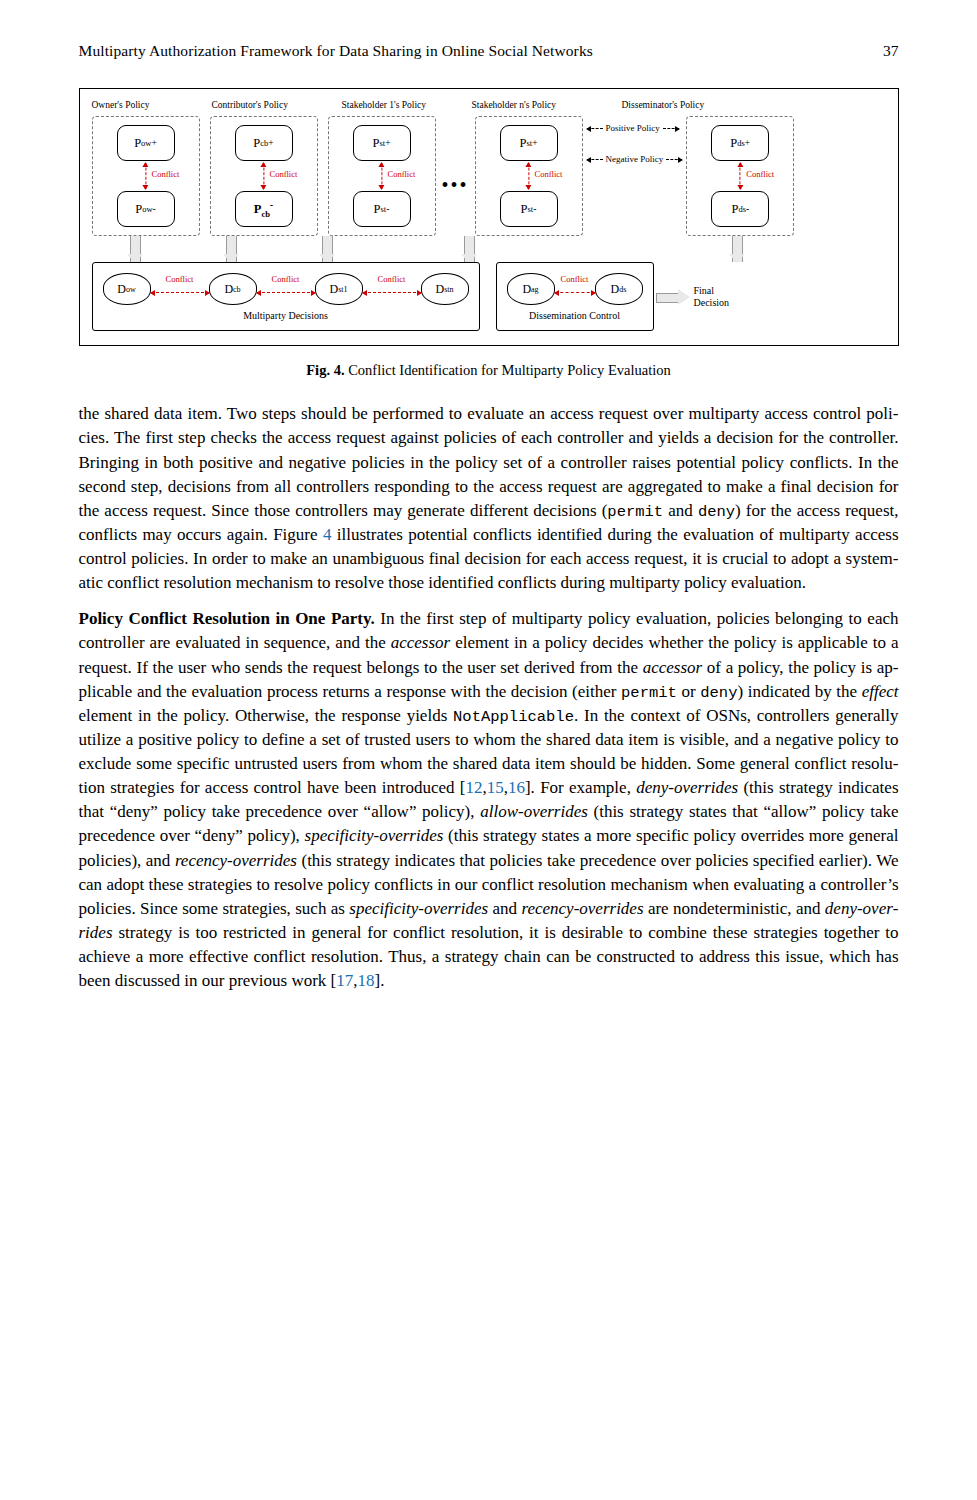Multiparty Authorization Framework for Data Sharing in Online Social Networks
37
Owner's Policy Contributor's Policy Stakeholder 1's Policy Stakeholder n's Policy Disseminator's Policy
Pow+
Conflict
Pow-
Pcb+
Conflict
Pcb-
Pst+
Conflict
Pst-
•••
Pst+
Conflict
Pst-
Positive Policy
Negative Policy
Pds+
Conflict
Pds-
Dow
Conflict
Dcb
Conflict
Dst1
Conflict
Dstn
Multiparty Decisions
Dag
Conflict
Dds
Dissemination Control
Final
Decision
Fig. 4. Conflict Identification for Multiparty Policy Evaluation
the shared data item. Two steps should be performed to evaluate an access request over multiparty access control policies. The first step checks the access request against policies of each controller and yields a decision for the controller. Bringing in both positive and negative policies in the policy set of a controller raises potential policy conflicts. In the second step, decisions from all controllers responding to the access request are aggregated to make a final decision for the access request. Since those controllers may generate different decisions (permit and deny) for the access request, conflicts may occurs again. Figure 4 illustrates potential conflicts identified during the evaluation of multiparty access control policies. In order to make an unambiguous final decision for each access request, it is crucial to adopt a systematic conflict resolution mechanism to resolve those identified conflicts during multiparty policy evaluation.
Policy Conflict Resolution in One Party. In the first step of multiparty policy evaluation, policies belonging to each controller are evaluated in sequence, and the accessor element in a policy decides whether the policy is applicable to a request. If the user who sends the request belongs to the user set derived from the accessor of a policy, the policy is applicable and the evaluation process returns a response with the decision (either permit or deny) indicated by the effect element in the policy. Otherwise, the response yields NotApplicable. In the context of OSNs, controllers generally utilize a positive policy to define a set of trusted users to whom the shared data item is visible, and a negative policy to exclude some specific untrusted users from whom the shared data item should be hidden. Some general conflict resolution strategies for access control have been introduced [12,15,16]. For example, deny-overrides (this strategy indicates that “deny” policy take precedence over “allow” policy), allow-overrides (this strategy states that “allow” policy take precedence over “deny” policy), specificity-overrides (this strategy states a more specific policy overrides more general policies), and recency-overrides (this strategy indicates that policies take precedence over policies specified earlier). We can adopt these strategies to resolve policy conflicts in our conflict resolution mechanism when evaluating a controller’s policies. Since some strategies, such as specificity-overrides and recency-overrides are nondeterministic, and deny-overrides strategy is too restricted in general for conflict resolution, it is desirable to combine these strategies together to achieve a more effective conflict resolution. Thus, a strategy chain can be constructed to address this issue, which has been discussed in our previous work [17,18].